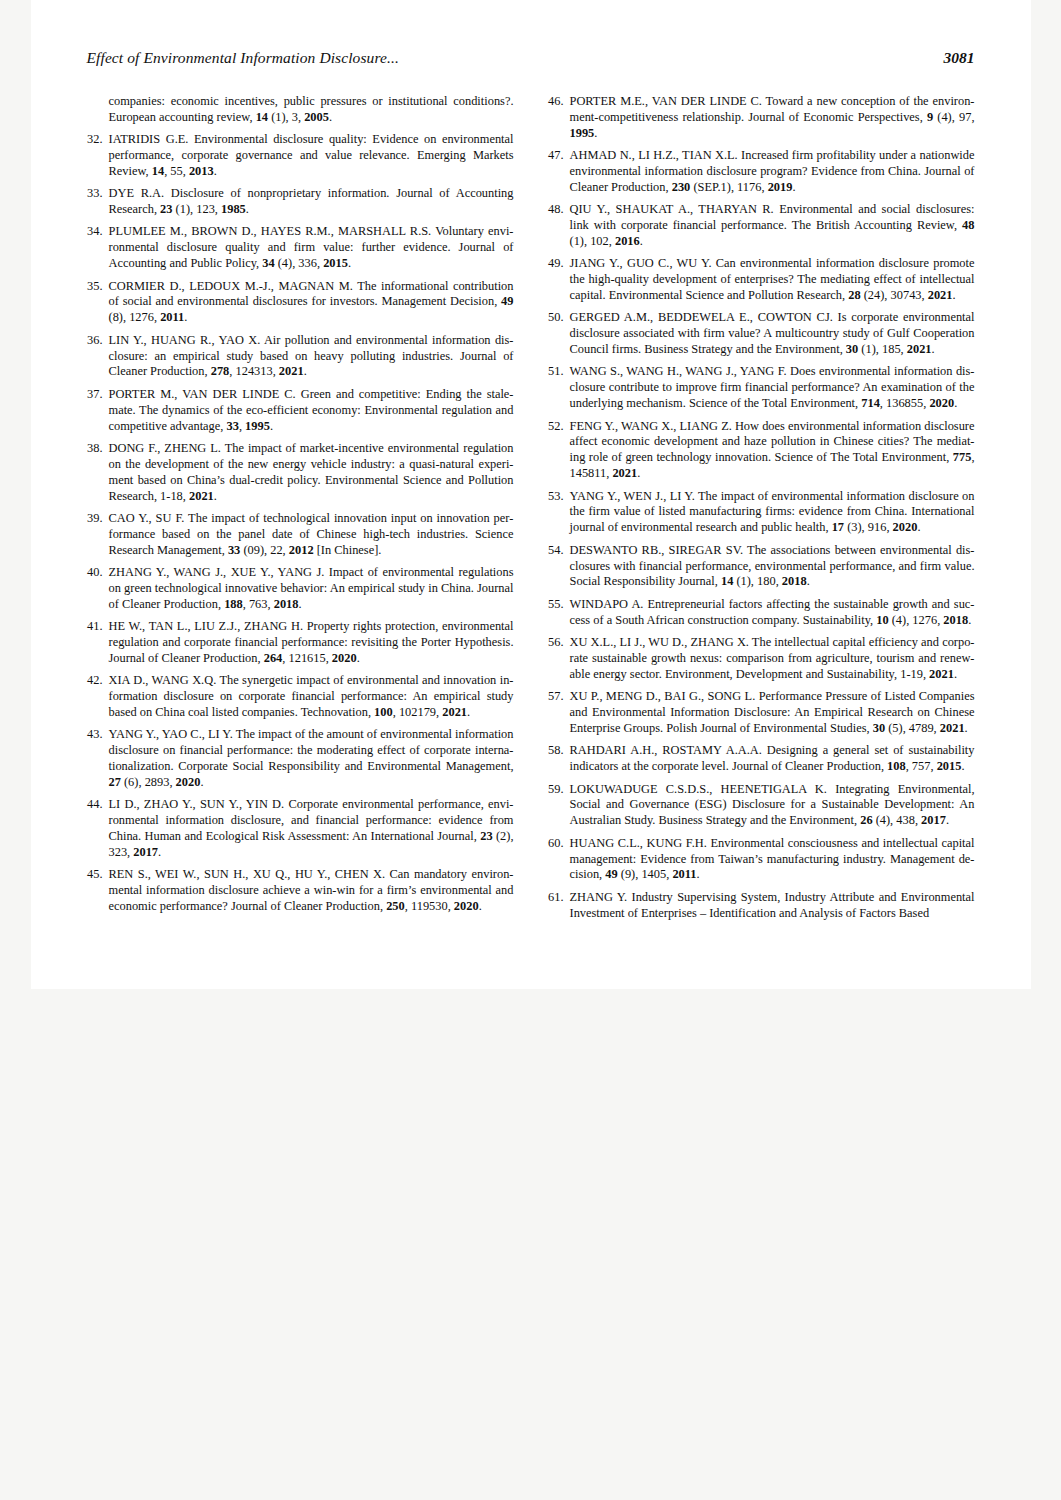Effect of Environmental Information Disclosure...
3081
companies: economic incentives, public pressures or institutional conditions?. European accounting review, 14 (1), 3, 2005.
32. IATRIDIS G.E. Environmental disclosure quality: Evidence on environmental performance, corporate governance and value relevance. Emerging Markets Review, 14, 55, 2013.
33. DYE R.A. Disclosure of nonproprietary information. Journal of Accounting Research, 23 (1), 123, 1985.
34. PLUMLEE M., BROWN D., HAYES R.M., MARSHALL R.S. Voluntary environmental disclosure quality and firm value: further evidence. Journal of Accounting and Public Policy, 34 (4), 336, 2015.
35. CORMIER D., LEDOUX M.-J., MAGNAN M. The informational contribution of social and environmental disclosures for investors. Management Decision, 49 (8), 1276, 2011.
36. LIN Y., HUANG R., YAO X. Air pollution and environmental information disclosure: an empirical study based on heavy polluting industries. Journal of Cleaner Production, 278, 124313, 2021.
37. PORTER M., VAN DER LINDE C. Green and competitive: Ending the stalemate. The dynamics of the eco-efficient economy: Environmental regulation and competitive advantage, 33, 1995.
38. DONG F., ZHENG L. The impact of market-incentive environmental regulation on the development of the new energy vehicle industry: a quasi-natural experiment based on China’s dual-credit policy. Environmental Science and Pollution Research, 1-18, 2021.
39. CAO Y., SU F. The impact of technological innovation input on innovation performance based on the panel date of Chinese high-tech industries. Science Research Management, 33 (09), 22, 2012 [In Chinese].
40. ZHANG Y., WANG J., XUE Y., YANG J. Impact of environmental regulations on green technological innovative behavior: An empirical study in China. Journal of Cleaner Production, 188, 763, 2018.
41. HE W., TAN L., LIU Z.J., ZHANG H. Property rights protection, environmental regulation and corporate financial performance: revisiting the Porter Hypothesis. Journal of Cleaner Production, 264, 121615, 2020.
42. XIA D., WANG X.Q. The synergetic impact of environmental and innovation information disclosure on corporate financial performance: An empirical study based on China coal listed companies. Technovation, 100, 102179, 2021.
43. YANG Y., YAO C., LI Y. The impact of the amount of environmental information disclosure on financial performance: the moderating effect of corporate internationalization. Corporate Social Responsibility and Environmental Management, 27 (6), 2893, 2020.
44. LI D., ZHAO Y., SUN Y., YIN D. Corporate environmental performance, environmental information disclosure, and financial performance: evidence from China. Human and Ecological Risk Assessment: An International Journal, 23 (2), 323, 2017.
45. REN S., WEI W., SUN H., XU Q., HU Y., CHEN X. Can mandatory environmental information disclosure achieve a win-win for a firm’s environmental and economic performance? Journal of Cleaner Production, 250, 119530, 2020.
46. PORTER M.E., VAN DER LINDE C. Toward a new conception of the environment-competitiveness relationship. Journal of Economic Perspectives, 9 (4), 97, 1995.
47. AHMAD N., LI H.Z., TIAN X.L. Increased firm profitability under a nationwide environmental information disclosure program? Evidence from China. Journal of Cleaner Production, 230 (SEP.1), 1176, 2019.
48. QIU Y., SHAUKAT A., THARYAN R. Environmental and social disclosures: link with corporate financial performance. The British Accounting Review, 48 (1), 102, 2016.
49. JIANG Y., GUO C., WU Y. Can environmental information disclosure promote the high-quality development of enterprises? The mediating effect of intellectual capital. Environmental Science and Pollution Research, 28 (24), 30743, 2021.
50. GERGED A.M., BEDDEWELA E., COWTON CJ. Is corporate environmental disclosure associated with firm value? A multicountry study of Gulf Cooperation Council firms. Business Strategy and the Environment, 30 (1), 185, 2021.
51. WANG S., WANG H., WANG J., YANG F. Does environmental information disclosure contribute to improve firm financial performance? An examination of the underlying mechanism. Science of the Total Environment, 714, 136855, 2020.
52. FENG Y., WANG X., LIANG Z. How does environmental information disclosure affect economic development and haze pollution in Chinese cities? The mediating role of green technology innovation. Science of The Total Environment, 775, 145811, 2021.
53. YANG Y., WEN J., LI Y. The impact of environmental information disclosure on the firm value of listed manufacturing firms: evidence from China. International journal of environmental research and public health, 17 (3), 916, 2020.
54. DESWANTO RB., SIREGAR SV. The associations between environmental disclosures with financial performance, environmental performance, and firm value. Social Responsibility Journal, 14 (1), 180, 2018.
55. WINDAPO A. Entrepreneurial factors affecting the sustainable growth and success of a South African construction company. Sustainability, 10 (4), 1276, 2018.
56. XU X.L., LI J., WU D., ZHANG X. The intellectual capital efficiency and corporate sustainable growth nexus: comparison from agriculture, tourism and renewable energy sector. Environment, Development and Sustainability, 1-19, 2021.
57. XU P., MENG D., BAI G., SONG L. Performance Pressure of Listed Companies and Environmental Information Disclosure: An Empirical Research on Chinese Enterprise Groups. Polish Journal of Environmental Studies, 30 (5), 4789, 2021.
58. RAHDARI A.H., ROSTAMY A.A.A. Designing a general set of sustainability indicators at the corporate level. Journal of Cleaner Production, 108, 757, 2015.
59. LOKUWADUGE C.S.D.S., HEENETIGALA K. Integrating Environmental, Social and Governance (ESG) Disclosure for a Sustainable Development: An Australian Study. Business Strategy and the Environment, 26 (4), 438, 2017.
60. HUANG C.L., KUNG F.H. Environmental consciousness and intellectual capital management: Evidence from Taiwan’s manufacturing industry. Management decision, 49 (9), 1405, 2011.
61. ZHANG Y. Industry Supervising System, Industry Attribute and Environmental Investment of Enterprises – Identification and Analysis of Factors Based